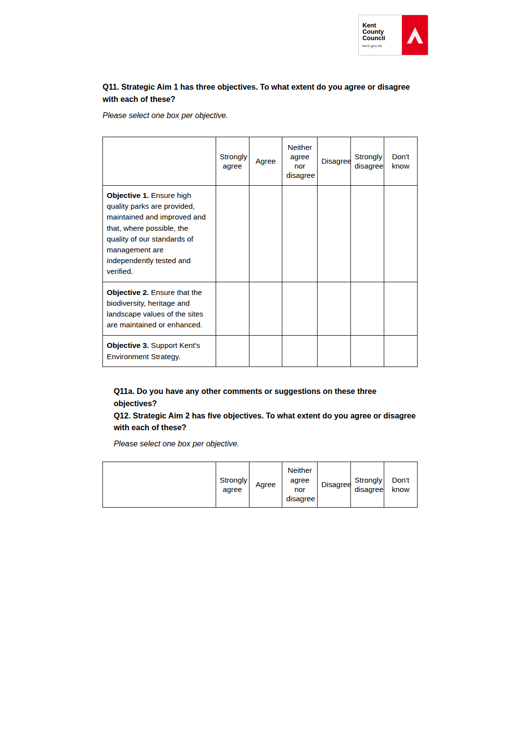Kent
County
Council
kent.gov.uk
Q11. Strategic Aim 1 has three objectives. To what extent do you agree or disagree with each of these?
Please select one box per objective.
| | Strongly agree | Agree | Neither agree nor disagree | Disagree | Strongly disagree | Don't know |
| --- | --- | --- | --- | --- | --- | --- |
| Objective 1. Ensure high quality parks are provided, maintained and improved and that, where possible, the quality of our standards of management are independently tested and verified. | | | | | | |
| Objective 2. Ensure that the biodiversity, heritage and landscape values of the sites are maintained or enhanced. | | | | | | |
| Objective 3. Support Kent's Environment Strategy. | | | | | | |
Q11a. Do you have any other comments or suggestions on these three objectives?
Q12. Strategic Aim 2 has five objectives. To what extent do you agree or disagree with each of these?
Please select one box per objective.
| | Strongly agree | Agree | Neither agree nor disagree | Disagree | Strongly disagree | Don't know |
| --- | --- | --- | --- | --- | --- | --- |